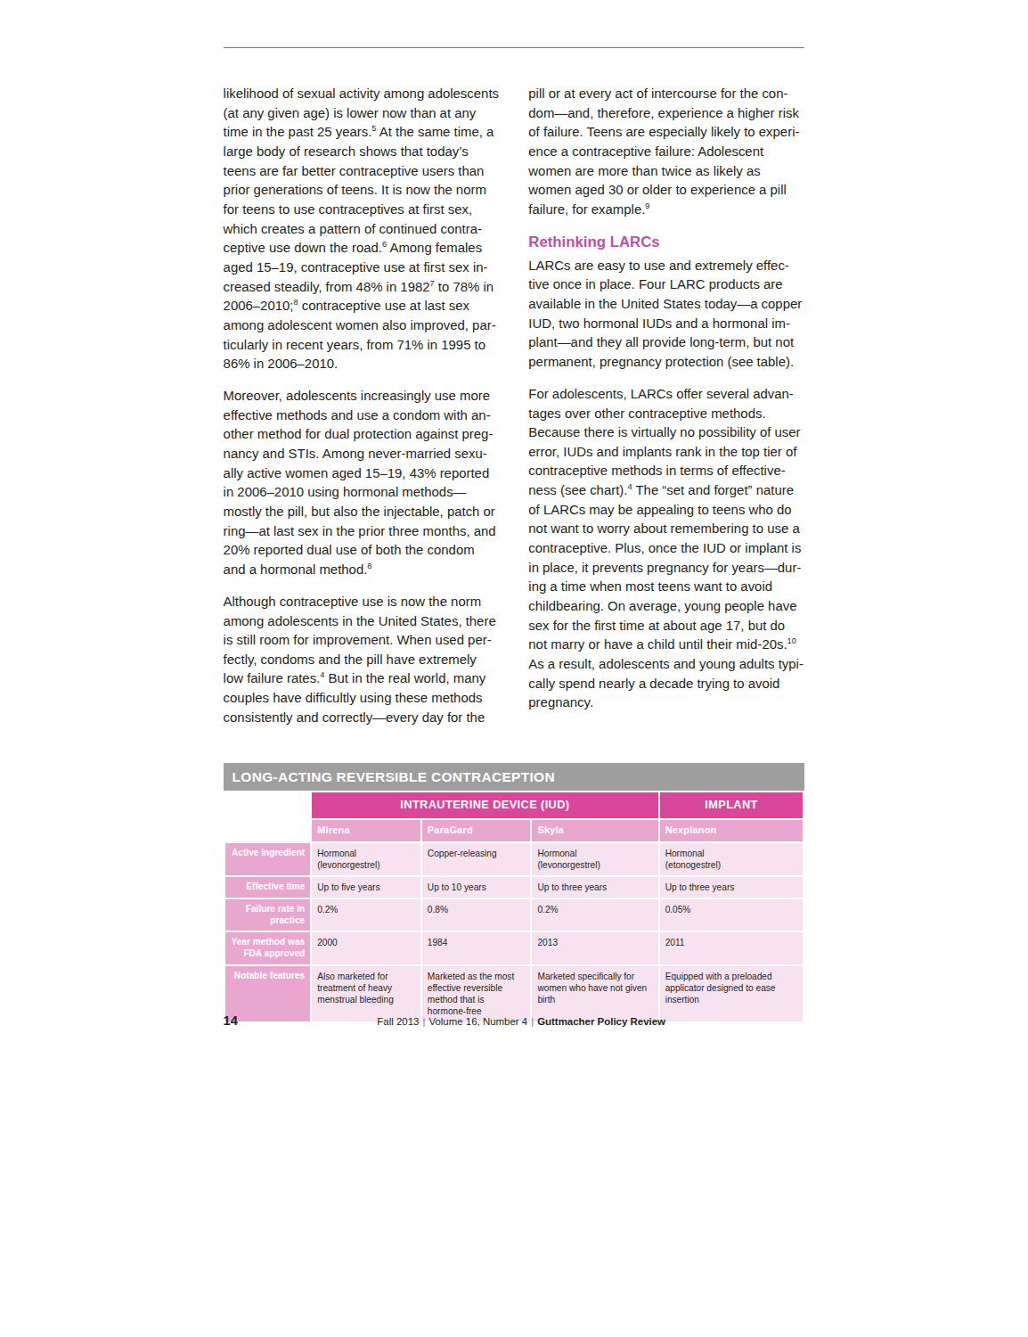likelihood of sexual activity among adolescents (at any given age) is lower now than at any time in the past 25 years.5 At the same time, a large body of research shows that today’s teens are far better contraceptive users than prior generations of teens. It is now the norm for teens to use contraceptives at first sex, which creates a pattern of continued contraceptive use down the road.6 Among females aged 15–19, contraceptive use at first sex increased steadily, from 48% in 19827 to 78% in 2006–2010;8 contraceptive use at last sex among adolescent women also improved, particularly in recent years, from 71% in 1995 to 86% in 2006–2010.
Moreover, adolescents increasingly use more effective methods and use a condom with another method for dual protection against pregnancy and STIs. Among never-married sexually active women aged 15–19, 43% reported in 2006–2010 using hormonal methods—mostly the pill, but also the injectable, patch or ring—at last sex in the prior three months, and 20% reported dual use of both the condom and a hormonal method.8
Although contraceptive use is now the norm among adolescents in the United States, there is still room for improvement. When used perfectly, condoms and the pill have extremely low failure rates.4 But in the real world, many couples have difficultly using these methods consistently and correctly—every day for the pill or at every act of intercourse for the condom—and, therefore, experience a higher risk of failure. Teens are especially likely to experience a contraceptive failure: Adolescent women are more than twice as likely as women aged 30 or older to experience a pill failure, for example.9
Rethinking LARCs
LARCs are easy to use and extremely effective once in place. Four LARC products are available in the United States today—a copper IUD, two hormonal IUDs and a hormonal implant—and they all provide long-term, but not permanent, pregnancy protection (see table).
For adolescents, LARCs offer several advantages over other contraceptive methods. Because there is virtually no possibility of user error, IUDs and implants rank in the top tier of contraceptive methods in terms of effectiveness (see chart).4 The “set and forget” nature of LARCs may be appealing to teens who do not want to worry about remembering to use a contraceptive. Plus, once the IUD or implant is in place, it prevents pregnancy for years—during a time when most teens want to avoid childbearing. On average, young people have sex for the first time at about age 17, but do not marry or have a child until their mid-20s.10 As a result, adolescents and young adults typically spend nearly a decade trying to avoid pregnancy.
LONG-ACTING REVERSIBLE CONTRACEPTION
| | INTRAUTERINE DEVICE (IUD) | IMPLANT |
| --- | --- | --- |
| | Mirena | ParaGard | Skyla | Nexplanon |
| Active ingredient | Hormonal (levonorgestrel) | Copper-releasing | Hormonal (levonorgestrel) | Hormonal (etonogestrel) |
| Effective time | Up to five years | Up to 10 years | Up to three years | Up to three years |
| Failure rate in practice | 0.2% | 0.8% | 0.2% | 0.05% |
| Year method was FDA approved | 2000 | 1984 | 2013 | 2011 |
| Notable features | Also marketed for treatment of heavy menstrual bleeding | Marketed as the most effective reversible method that is hormone-free | Marketed specifically for women who have not given birth | Equipped with a preloaded applicator designed to ease insertion |
14
Fall 2013|Volume 16, Number 4|Guttmacher Policy Review